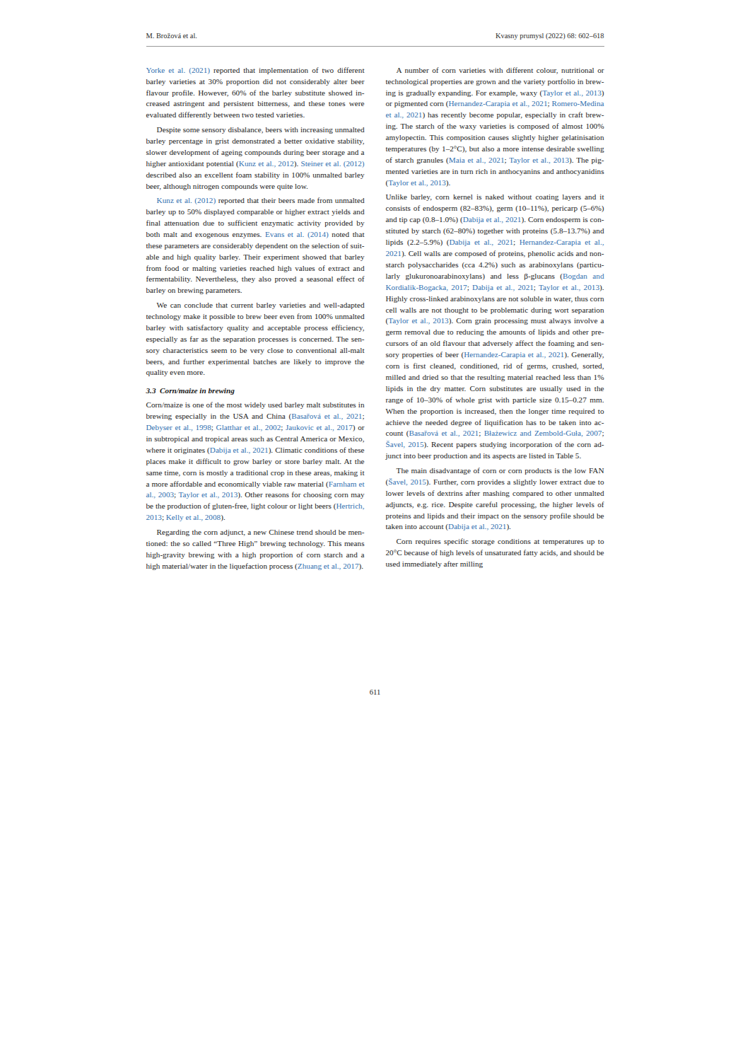M. Brožová et al.
Kvasny prumysl (2022) 68: 602–618
Yorke et al. (2021) reported that implementation of two different barley varieties at 30% proportion did not considerably alter beer flavour profile. However, 60% of the barley substitute showed increased astringent and persistent bitterness, and these tones were evaluated differently between two tested varieties.
Despite some sensory disbalance, beers with increasing unmalted barley percentage in grist demonstrated a better oxidative stability, slower development of ageing compounds during beer storage and a higher antioxidant potential (Kunz et al., 2012). Steiner et al. (2012) described also an excellent foam stability in 100% unmalted barley beer, although nitrogen compounds were quite low.
Kunz et al. (2012) reported that their beers made from unmalted barley up to 50% displayed comparable or higher extract yields and final attenuation due to sufficient enzymatic activity provided by both malt and exogenous enzymes. Evans et al. (2014) noted that these parameters are considerably dependent on the selection of suitable and high quality barley. Their experiment showed that barley from food or malting varieties reached high values of extract and fermentability. Nevertheless, they also proved a seasonal effect of barley on brewing parameters.
We can conclude that current barley varieties and well-adapted technology make it possible to brew beer even from 100% unmalted barley with satisfactory quality and acceptable process efficiency, especially as far as the separation processes is concerned. The sensory characteristics seem to be very close to conventional all-malt beers, and further experimental batches are likely to improve the quality even more.
3.3 Corn/maize in brewing
Corn/maize is one of the most widely used barley malt substitutes in brewing especially in the USA and China (Basařová et al., 2021; Debyser et al., 1998; Glatthar et al., 2002; Jaukovic et al., 2017) or in subtropical and tropical areas such as Central America or Mexico, where it originates (Dabija et al., 2021). Climatic conditions of these places make it difficult to grow barley or store barley malt. At the same time, corn is mostly a traditional crop in these areas, making it a more affordable and economically viable raw material (Farnham et al., 2003; Taylor et al., 2013). Other reasons for choosing corn may be the production of gluten-free, light colour or light beers (Hertrich, 2013; Kelly et al., 2008).
Regarding the corn adjunct, a new Chinese trend should be mentioned: the so called “Three High” brewing technology. This means high-gravity brewing with a high proportion of corn starch and a high material/water in the liquefaction process (Zhuang et al., 2017).
A number of corn varieties with different colour, nutritional or technological properties are grown and the variety portfolio in brewing is gradually expanding. For example, waxy (Taylor et al., 2013) or pigmented corn (Hernandez-Carapia et al., 2021; Romero-Medina et al., 2021) has recently become popular, especially in craft brewing. The starch of the waxy varieties is composed of almost 100% amylopectin. This composition causes slightly higher gelatinisation temperatures (by 1–2°C), but also a more intense desirable swelling of starch granules (Maia et al., 2021; Taylor et al., 2013). The pigmented varieties are in turn rich in anthocyanins and anthocyanidins (Taylor et al., 2013).
Unlike barley, corn kernel is naked without coating layers and it consists of endosperm (82–83%), germ (10–11%), pericarp (5–6%) and tip cap (0.8–1.0%) (Dabija et al., 2021). Corn endosperm is constituted by starch (62–80%) together with proteins (5.8–13.7%) and lipids (2.2–5.9%) (Dabija et al., 2021; Hernandez-Carapia et al., 2021). Cell walls are composed of proteins, phenolic acids and non-starch polysaccharides (cca 4.2%) such as arabinoxylans (particularly glukuronoarabinoxylans) and less β-glucans (Bogdan and Kordialik-Bogacka, 2017; Dabija et al., 2021; Taylor et al., 2013). Highly cross-linked arabinoxylans are not soluble in water, thus corn cell walls are not thought to be problematic during wort separation (Taylor et al., 2013). Corn grain processing must always involve a germ removal due to reducing the amounts of lipids and other precursors of an old flavour that adversely affect the foaming and sensory properties of beer (Hernandez-Carapia et al., 2021). Generally, corn is first cleaned, conditioned, rid of germs, crushed, sorted, milled and dried so that the resulting material reached less than 1% lipids in the dry matter. Corn substitutes are usually used in the range of 10–30% of whole grist with particle size 0.15–0.27 mm. When the proportion is increased, then the longer time required to achieve the needed degree of liquification has to be taken into account (Basařová et al., 2021; Błażewicz and Zembold-Guła, 2007; Šavel, 2015). Recent papers studying incorporation of the corn adjunct into beer production and its aspects are listed in Table 5.
The main disadvantage of corn or corn products is the low FAN (Šavel, 2015). Further, corn provides a slightly lower extract due to lower levels of dextrins after mashing compared to other unmalted adjuncts, e.g. rice. Despite careful processing, the higher levels of proteins and lipids and their impact on the sensory profile should be taken into account (Dabija et al., 2021).
Corn requires specific storage conditions at temperatures up to 20°C because of high levels of unsaturated fatty acids, and should be used immediately after milling
611